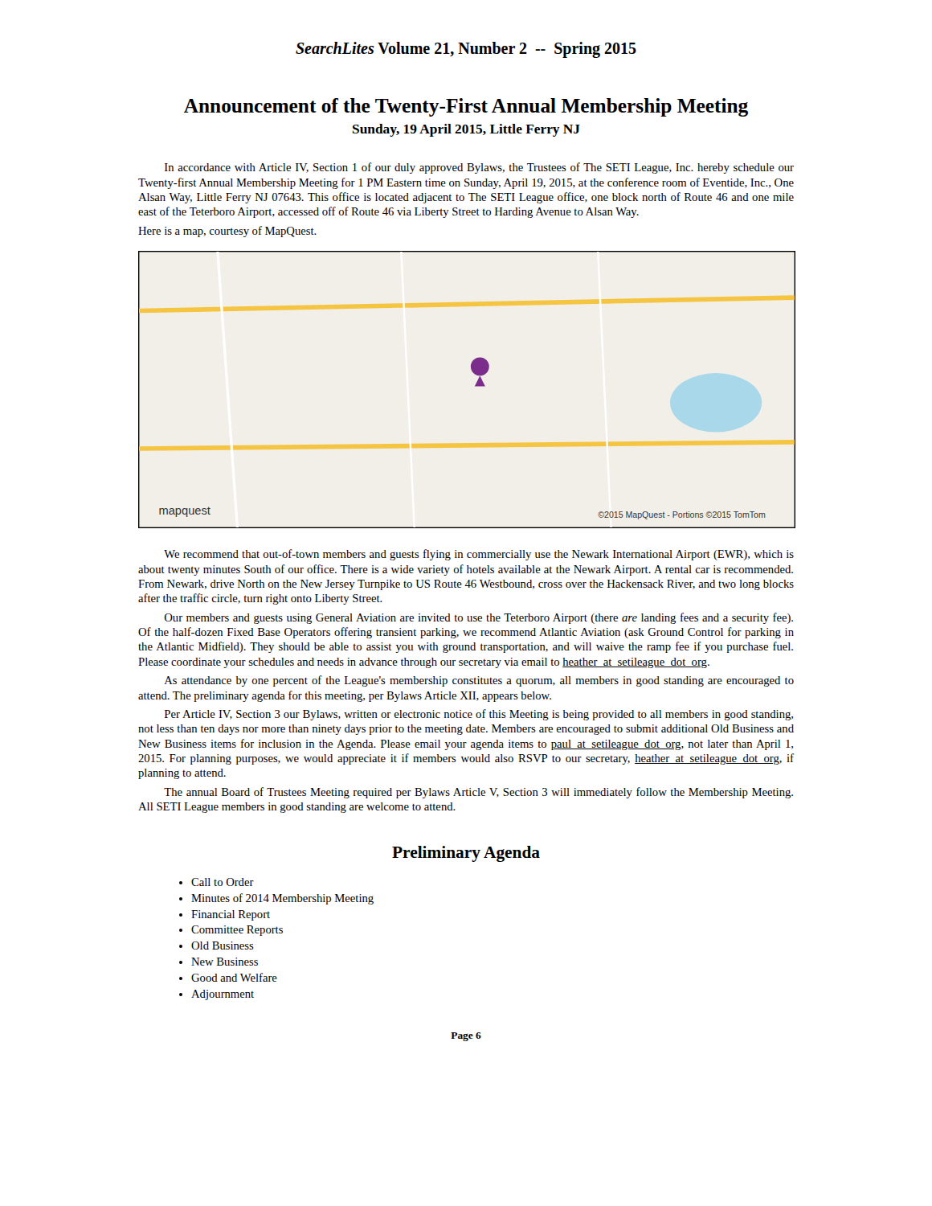SearchLites Volume 21, Number 2 -- Spring 2015
Announcement of the Twenty-First Annual Membership Meeting
Sunday, 19 April 2015, Little Ferry NJ
In accordance with Article IV, Section 1 of our duly approved Bylaws, the Trustees of The SETI League, Inc. hereby schedule our Twenty-first Annual Membership Meeting for 1 PM Eastern time on Sunday, April 19, 2015, at the conference room of Eventide, Inc., One Alsan Way, Little Ferry NJ 07643. This office is located adjacent to The SETI League office, one block north of Route 46 and one mile east of the Teterboro Airport, accessed off of Route 46 via Liberty Street to Harding Avenue to Alsan Way.
Here is a map, courtesy of MapQuest.
We recommend that out-of-town members and guests flying in commercially use the Newark International Airport (EWR), which is about twenty minutes South of our office. There is a wide variety of hotels available at the Newark Airport. A rental car is recommended. From Newark, drive North on the New Jersey Turnpike to US Route 46 Westbound, cross over the Hackensack River, and two long blocks after the traffic circle, turn right onto Liberty Street.
Our members and guests using General Aviation are invited to use the Teterboro Airport (there are landing fees and a security fee). Of the half-dozen Fixed Base Operators offering transient parking, we recommend Atlantic Aviation (ask Ground Control for parking in the Atlantic Midfield). They should be able to assist you with ground transportation, and will waive the ramp fee if you purchase fuel. Please coordinate your schedules and needs in advance through our secretary via email to heather_at_setileague_dot_org.
As attendance by one percent of the League's membership constitutes a quorum, all members in good standing are encouraged to attend. The preliminary agenda for this meeting, per Bylaws Article XII, appears below.
Per Article IV, Section 3 our Bylaws, written or electronic notice of this Meeting is being provided to all members in good standing, not less than ten days nor more than ninety days prior to the meeting date. Members are encouraged to submit additional Old Business and New Business items for inclusion in the Agenda. Please email your agenda items to paul_at_setileague_dot_org, not later than April 1, 2015. For planning purposes, we would appreciate it if members would also RSVP to our secretary, heather_at_setileague_dot_org, if planning to attend.
The annual Board of Trustees Meeting required per Bylaws Article V, Section 3 will immediately follow the Membership Meeting. All SETI League members in good standing are welcome to attend.
Preliminary Agenda
Call to Order
Minutes of 2014 Membership Meeting
Financial Report
Committee Reports
Old Business
New Business
Good and Welfare
Adjournment
Page 6